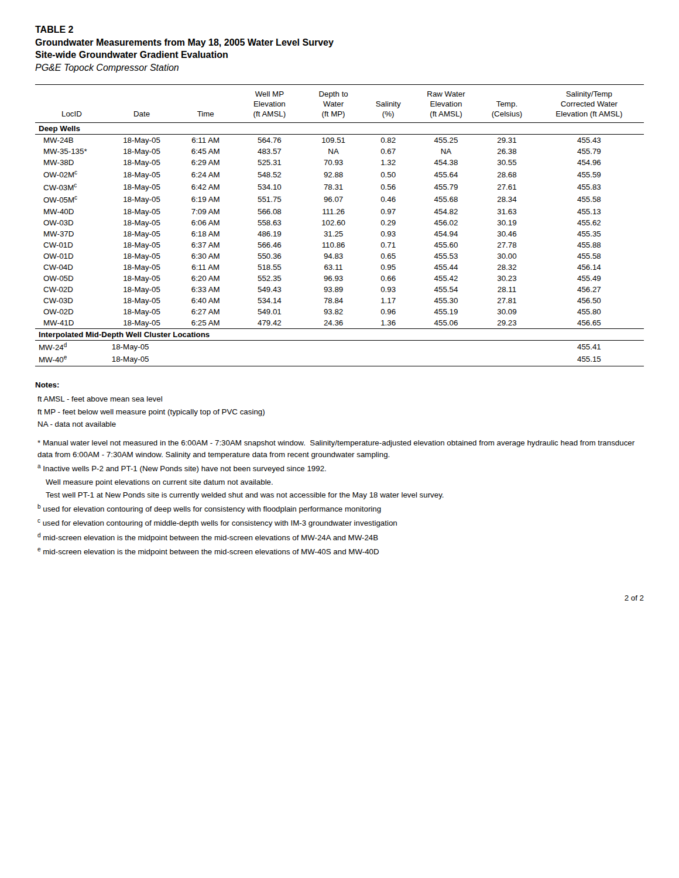TABLE 2
Groundwater Measurements from May 18, 2005 Water Level Survey
Site-wide Groundwater Gradient Evaluation
PG&E Topock Compressor Station
| LocID | Date | Time | Well MP Elevation (ft AMSL) | Depth to Water (ft MP) | Salinity (%) | Raw Water Elevation (ft AMSL) | Temp. (Celsius) | Salinity/Temp Corrected Water Elevation (ft AMSL) |
| --- | --- | --- | --- | --- | --- | --- | --- | --- |
| Deep Wells |
| MW-24B | 18-May-05 | 6:11 AM | 564.76 | 109.51 | 0.82 | 455.25 | 29.31 | 455.43 |
| MW-35-135* | 18-May-05 | 6:45 AM | 483.57 | NA | 0.67 | NA | 26.38 | 455.79 |
| MW-38D | 18-May-05 | 6:29 AM | 525.31 | 70.93 | 1.32 | 454.38 | 30.55 | 454.96 |
| OW-02M c | 18-May-05 | 6:24 AM | 548.52 | 92.88 | 0.50 | 455.64 | 28.68 | 455.59 |
| CW-03M c | 18-May-05 | 6:42 AM | 534.10 | 78.31 | 0.56 | 455.79 | 27.61 | 455.83 |
| OW-05M c | 18-May-05 | 6:19 AM | 551.75 | 96.07 | 0.46 | 455.68 | 28.34 | 455.58 |
| MW-40D | 18-May-05 | 7:09 AM | 566.08 | 111.26 | 0.97 | 454.82 | 31.63 | 455.13 |
| OW-03D | 18-May-05 | 6:06 AM | 558.63 | 102.60 | 0.29 | 456.02 | 30.19 | 455.62 |
| MW-37D | 18-May-05 | 6:18 AM | 486.19 | 31.25 | 0.93 | 454.94 | 30.46 | 455.35 |
| CW-01D | 18-May-05 | 6:37 AM | 566.46 | 110.86 | 0.71 | 455.60 | 27.78 | 455.88 |
| OW-01D | 18-May-05 | 6:30 AM | 550.36 | 94.83 | 0.65 | 455.53 | 30.00 | 455.58 |
| CW-04D | 18-May-05 | 6:11 AM | 518.55 | 63.11 | 0.95 | 455.44 | 28.32 | 456.14 |
| OW-05D | 18-May-05 | 6:20 AM | 552.35 | 96.93 | 0.66 | 455.42 | 30.23 | 455.49 |
| CW-02D | 18-May-05 | 6:33 AM | 549.43 | 93.89 | 0.93 | 455.54 | 28.11 | 456.27 |
| CW-03D | 18-May-05 | 6:40 AM | 534.14 | 78.84 | 1.17 | 455.30 | 27.81 | 456.50 |
| OW-02D | 18-May-05 | 6:27 AM | 549.01 | 93.82 | 0.96 | 455.19 | 30.09 | 455.80 |
| MW-41D | 18-May-05 | 6:25 AM | 479.42 | 24.36 | 1.36 | 455.06 | 29.23 | 456.65 |
| Interpolated Mid-Depth Well Cluster Locations |
| MW-24 d | 18-May-05 | | | | | | | 455.41 |
| MW-40 e | 18-May-05 | | | | | | | 455.15 |
Notes:
ft AMSL - feet above mean sea level
ft MP - feet below well measure point (typically top of PVC casing)
NA - data not available
* Manual water level not measured in the 6:00AM - 7:30AM snapshot window. Salinity/temperature-adjusted elevation obtained from average hydraulic head from transducer data from 6:00AM - 7:30AM window. Salinity and temperature data from recent groundwater sampling.
a Inactive wells P-2 and PT-1 (New Ponds site) have not been surveyed since 1992.
Well measure point elevations on current site datum not available.
Test well PT-1 at New Ponds site is currently welded shut and was not accessible for the May 18 water level survey.
b used for elevation contouring of deep wells for consistency with floodplain performance monitoring
c used for elevation contouring of middle-depth wells for consistency with IM-3 groundwater investigation
d mid-screen elevation is the midpoint between the mid-screen elevations of MW-24A and MW-24B
e mid-screen elevation is the midpoint between the mid-screen elevations of MW-40S and MW-40D
2 of 2